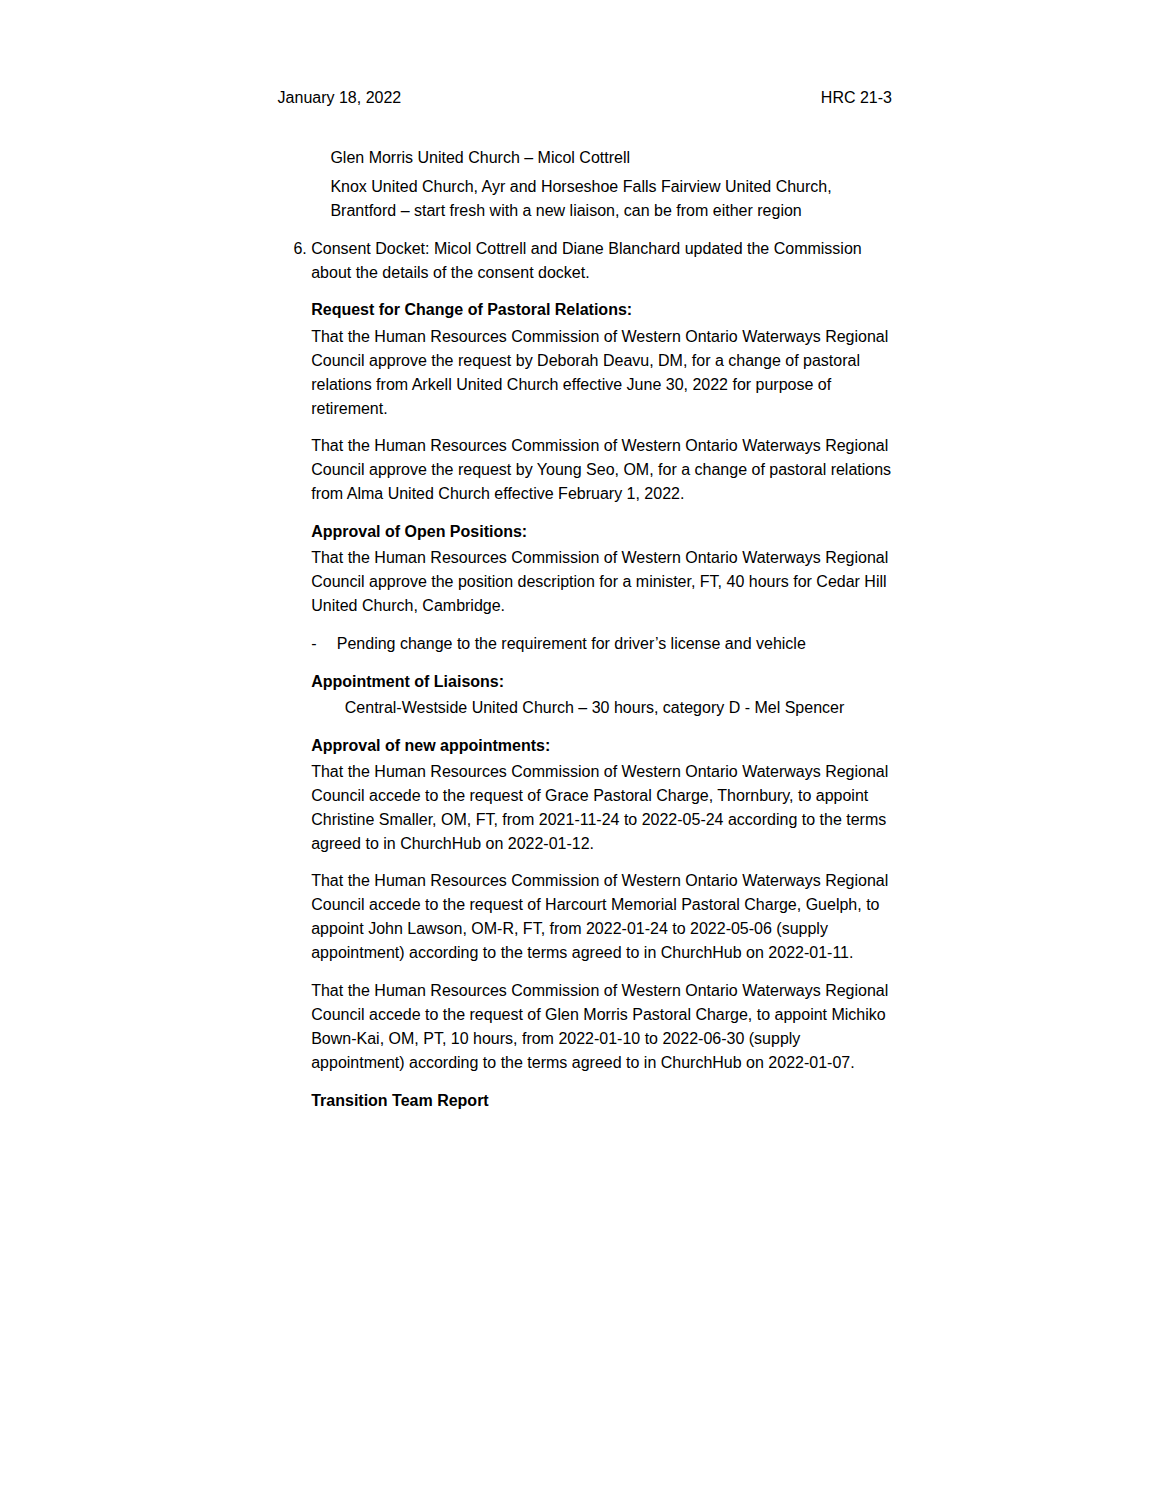January 18, 2022 HRC 21-3
Glen Morris United Church – Micol Cottrell
Knox United Church, Ayr and Horseshoe Falls Fairview United Church, Brantford – start fresh with a new liaison, can be from either region
Consent Docket: Micol Cottrell and Diane Blanchard updated the Commission about the details of the consent docket.
Request for Change of Pastoral Relations:
That the Human Resources Commission of Western Ontario Waterways Regional Council approve the request by Deborah Deavu, DM, for a change of pastoral relations from Arkell United Church effective June 30, 2022 for purpose of retirement.
That the Human Resources Commission of Western Ontario Waterways Regional Council approve the request by Young Seo, OM, for a change of pastoral relations from Alma United Church effective February 1, 2022.
Approval of Open Positions:
That the Human Resources Commission of Western Ontario Waterways Regional Council approve the position description for a minister, FT, 40 hours for Cedar Hill United Church, Cambridge.
- Pending change to the requirement for driver’s license and vehicle
Appointment of Liaisons:
Central-Westside United Church – 30 hours, category D - Mel Spencer
Approval of new appointments:
That the Human Resources Commission of Western Ontario Waterways Regional Council accede to the request of Grace Pastoral Charge, Thornbury, to appoint Christine Smaller, OM, FT, from 2021-11-24 to 2022-05-24 according to the terms agreed to in ChurchHub on 2022-01-12.
That the Human Resources Commission of Western Ontario Waterways Regional Council accede to the request of Harcourt Memorial Pastoral Charge, Guelph, to appoint John Lawson, OM-R, FT, from 2022-01-24 to 2022-05-06 (supply appointment) according to the terms agreed to in ChurchHub on 2022-01-11.
That the Human Resources Commission of Western Ontario Waterways Regional Council accede to the request of Glen Morris Pastoral Charge, to appoint Michiko Bown-Kai, OM, PT, 10 hours, from 2022-01-10 to 2022-06-30 (supply appointment) according to the terms agreed to in ChurchHub on 2022-01-07.
Transition Team Report